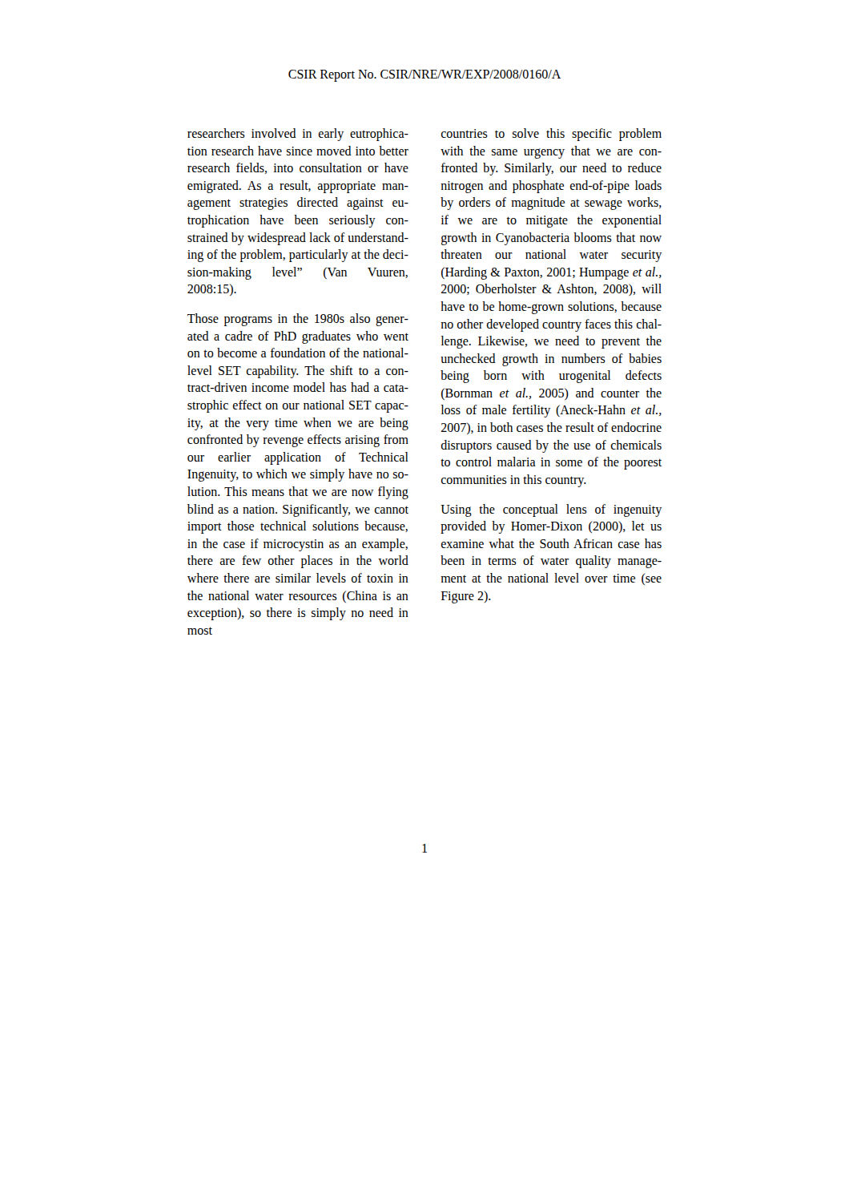CSIR Report No. CSIR/NRE/WR/EXP/2008/0160/A
researchers involved in early eutrophication research have since moved into better research fields, into consultation or have emigrated. As a result, appropriate management strategies directed against eutrophication have been seriously constrained by widespread lack of understanding of the problem, particularly at the decision-making level” (Van Vuuren, 2008:15).
Those programs in the 1980s also generated a cadre of PhD graduates who went on to become a foundation of the national-level SET capability. The shift to a contract-driven income model has had a catastrophic effect on our national SET capacity, at the very time when we are being confronted by revenge effects arising from our earlier application of Technical Ingenuity, to which we simply have no solution. This means that we are now flying blind as a nation. Significantly, we cannot import those technical solutions because, in the case if microcystin as an example, there are few other places in the world where there are similar levels of toxin in the national water resources (China is an exception), so there is simply no need in most
countries to solve this specific problem with the same urgency that we are confronted by. Similarly, our need to reduce nitrogen and phosphate end-of-pipe loads by orders of magnitude at sewage works, if we are to mitigate the exponential growth in Cyanobacteria blooms that now threaten our national water security (Harding & Paxton, 2001; Humpage et al., 2000; Oberholster & Ashton, 2008), will have to be home-grown solutions, because no other developed country faces this challenge. Likewise, we need to prevent the unchecked growth in numbers of babies being born with urogenital defects (Bornman et al., 2005) and counter the loss of male fertility (Aneck-Hahn et al., 2007), in both cases the result of endocrine disruptors caused by the use of chemicals to control malaria in some of the poorest communities in this country.
Using the conceptual lens of ingenuity provided by Homer-Dixon (2000), let us examine what the South African case has been in terms of water quality management at the national level over time (see Figure 2).
1